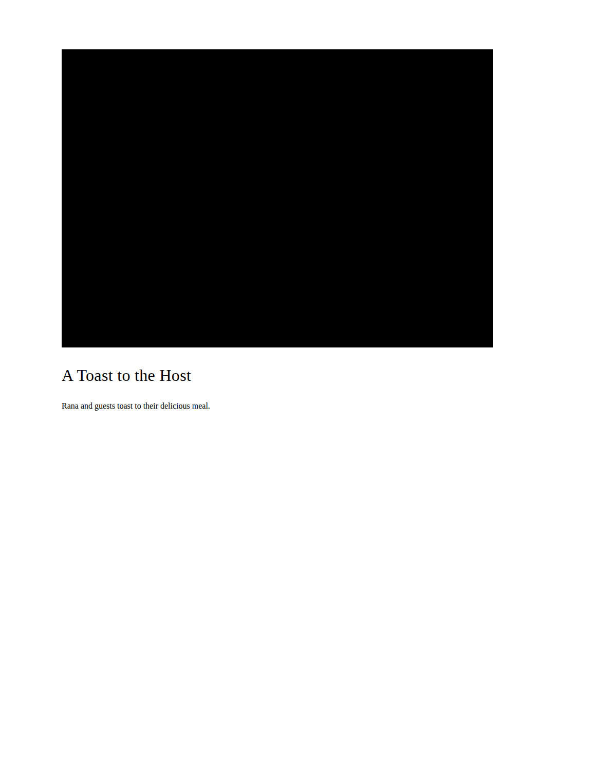A Toast to the Host
Rana and guests toast to their delicious meal.